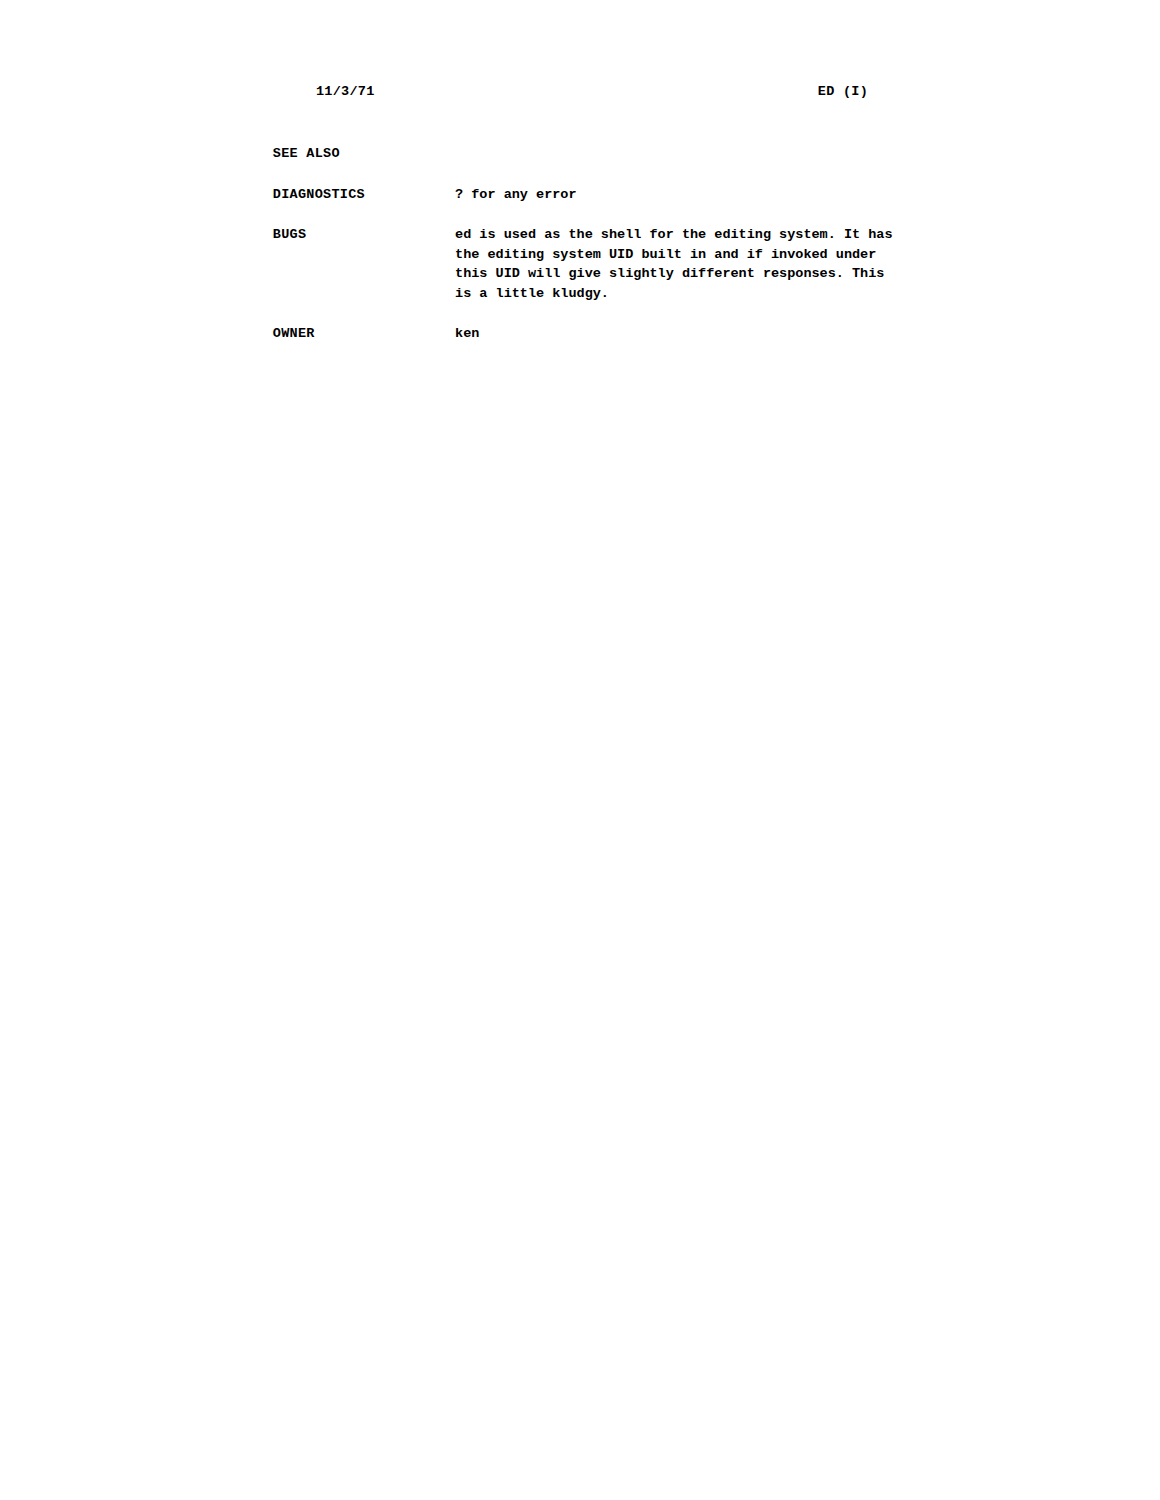11/3/71 ED (I)
SEE ALSO
DIAGNOSTICS
? for any error
BUGS
ed is used as the shell for the editing system. It has the editing system UID built in and if invoked under this UID will give slightly different responses. This is a little kludgy.
OWNER
ken